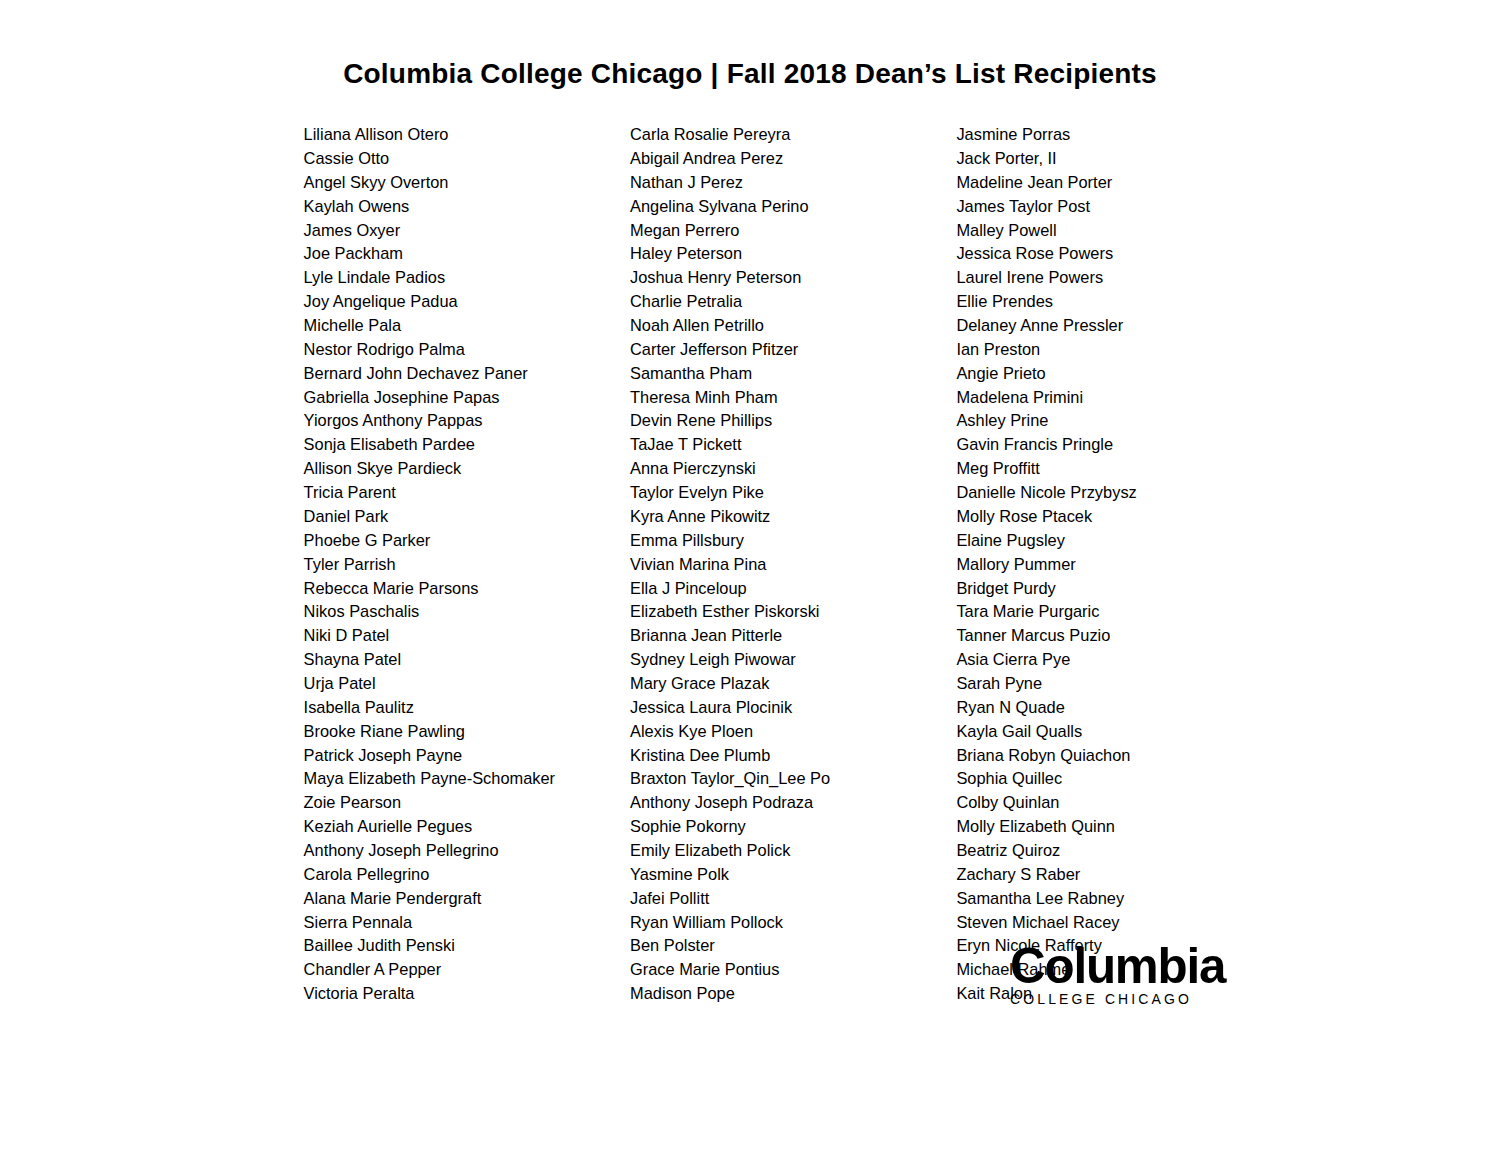Columbia College Chicago | Fall 2018 Dean’s List Recipients
Liliana Allison Otero
Cassie Otto
Angel Skyy Overton
Kaylah Owens
James Oxyer
Joe Packham
Lyle Lindale Padios
Joy Angelique Padua
Michelle Pala
Nestor Rodrigo Palma
Bernard John Dechavez Paner
Gabriella Josephine Papas
Yiorgos Anthony Pappas
Sonja Elisabeth Pardee
Allison Skye Pardieck
Tricia Parent
Daniel Park
Phoebe G Parker
Tyler Parrish
Rebecca Marie Parsons
Nikos Paschalis
Niki D Patel
Shayna Patel
Urja Patel
Isabella Paulitz
Brooke Riane Pawling
Patrick Joseph Payne
Maya Elizabeth Payne-Schomaker
Zoie Pearson
Keziah Aurielle Pegues
Anthony Joseph Pellegrino
Carola Pellegrino
Alana Marie Pendergraft
Sierra Pennala
Baillee Judith Penski
Chandler A Pepper
Victoria Peralta
Carla Rosalie Pereyra
Abigail Andrea Perez
Nathan J Perez
Angelina Sylvana Perino
Megan Perrero
Haley Peterson
Joshua Henry Peterson
Charlie Petralia
Noah Allen Petrillo
Carter Jefferson Pfitzer
Samantha Pham
Theresa Minh Pham
Devin Rene Phillips
TaJae T Pickett
Anna Pierczynski
Taylor Evelyn Pike
Kyra Anne Pikowitz
Emma Pillsbury
Vivian Marina Pina
Ella J Pinceloup
Elizabeth Esther Piskorski
Brianna Jean Pitterle
Sydney Leigh Piwowar
Mary Grace Plazak
Jessica Laura Plocinik
Alexis Kye Ploen
Kristina Dee Plumb
Braxton Taylor_Qin_Lee Po
Anthony Joseph Podraza
Sophie Pokorny
Emily Elizabeth Polick
Yasmine Polk
Jafei Pollitt
Ryan William Pollock
Ben Polster
Grace Marie Pontius
Madison Pope
Jasmine Porras
Jack Porter, II
Madeline Jean Porter
James Taylor Post
Malley Powell
Jessica Rose Powers
Laurel Irene Powers
Ellie Prendes
Delaney Anne Pressler
Ian Preston
Angie Prieto
Madelena Primini
Ashley Prine
Gavin Francis Pringle
Meg Proffitt
Danielle Nicole Przybysz
Molly Rose Ptacek
Elaine Pugsley
Mallory Pummer
Bridget Purdy
Tara Marie Purgaric
Tanner Marcus Puzio
Asia Cierra Pye
Sarah Pyne
Ryan N Quade
Kayla Gail Qualls
Briana Robyn Quiachon
Sophia Quillec
Colby Quinlan
Molly Elizabeth Quinn
Beatriz Quiroz
Zachary S Raber
Samantha Lee Rabney
Steven Michael Racey
Eryn Nicole Rafferty
Michael Rahme
Kait Ralon
Columbia
COLLEGE CHICAGO